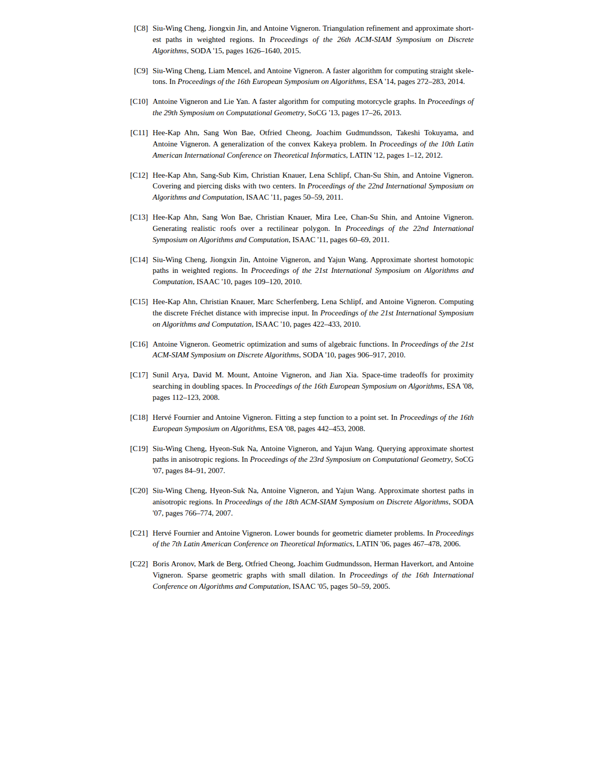[C8] Siu-Wing Cheng, Jiongxin Jin, and Antoine Vigneron. Triangulation refinement and approximate shortest paths in weighted regions. In Proceedings of the 26th ACM-SIAM Symposium on Discrete Algorithms, SODA '15, pages 1626–1640, 2015.
[C9] Siu-Wing Cheng, Liam Mencel, and Antoine Vigneron. A faster algorithm for computing straight skeletons. In Proceedings of the 16th European Symposium on Algorithms, ESA '14, pages 272–283, 2014.
[C10] Antoine Vigneron and Lie Yan. A faster algorithm for computing motorcycle graphs. In Proceedings of the 29th Symposium on Computational Geometry, SoCG '13, pages 17–26, 2013.
[C11] Hee-Kap Ahn, Sang Won Bae, Otfried Cheong, Joachim Gudmundsson, Takeshi Tokuyama, and Antoine Vigneron. A generalization of the convex Kakeya problem. In Proceedings of the 10th Latin American International Conference on Theoretical Informatics, LATIN '12, pages 1–12, 2012.
[C12] Hee-Kap Ahn, Sang-Sub Kim, Christian Knauer, Lena Schlipf, Chan-Su Shin, and Antoine Vigneron. Covering and piercing disks with two centers. In Proceedings of the 22nd International Symposium on Algorithms and Computation, ISAAC '11, pages 50–59, 2011.
[C13] Hee-Kap Ahn, Sang Won Bae, Christian Knauer, Mira Lee, Chan-Su Shin, and Antoine Vigneron. Generating realistic roofs over a rectilinear polygon. In Proceedings of the 22nd International Symposium on Algorithms and Computation, ISAAC '11, pages 60–69, 2011.
[C14] Siu-Wing Cheng, Jiongxin Jin, Antoine Vigneron, and Yajun Wang. Approximate shortest homotopic paths in weighted regions. In Proceedings of the 21st International Symposium on Algorithms and Computation, ISAAC '10, pages 109–120, 2010.
[C15] Hee-Kap Ahn, Christian Knauer, Marc Scherfenberg, Lena Schlipf, and Antoine Vigneron. Computing the discrete Fréchet distance with imprecise input. In Proceedings of the 21st International Symposium on Algorithms and Computation, ISAAC '10, pages 422–433, 2010.
[C16] Antoine Vigneron. Geometric optimization and sums of algebraic functions. In Proceedings of the 21st ACM-SIAM Symposium on Discrete Algorithms, SODA '10, pages 906–917, 2010.
[C17] Sunil Arya, David M. Mount, Antoine Vigneron, and Jian Xia. Space-time tradeoffs for proximity searching in doubling spaces. In Proceedings of the 16th European Symposium on Algorithms, ESA '08, pages 112–123, 2008.
[C18] Hervé Fournier and Antoine Vigneron. Fitting a step function to a point set. In Proceedings of the 16th European Symposium on Algorithms, ESA '08, pages 442–453, 2008.
[C19] Siu-Wing Cheng, Hyeon-Suk Na, Antoine Vigneron, and Yajun Wang. Querying approximate shortest paths in anisotropic regions. In Proceedings of the 23rd Symposium on Computational Geometry, SoCG '07, pages 84–91, 2007.
[C20] Siu-Wing Cheng, Hyeon-Suk Na, Antoine Vigneron, and Yajun Wang. Approximate shortest paths in anisotropic regions. In Proceedings of the 18th ACM-SIAM Symposium on Discrete Algorithms, SODA '07, pages 766–774, 2007.
[C21] Hervé Fournier and Antoine Vigneron. Lower bounds for geometric diameter problems. In Proceedings of the 7th Latin American Conference on Theoretical Informatics, LATIN '06, pages 467–478, 2006.
[C22] Boris Aronov, Mark de Berg, Otfried Cheong, Joachim Gudmundsson, Herman Haverkort, and Antoine Vigneron. Sparse geometric graphs with small dilation. In Proceedings of the 16th International Conference on Algorithms and Computation, ISAAC '05, pages 50–59, 2005.